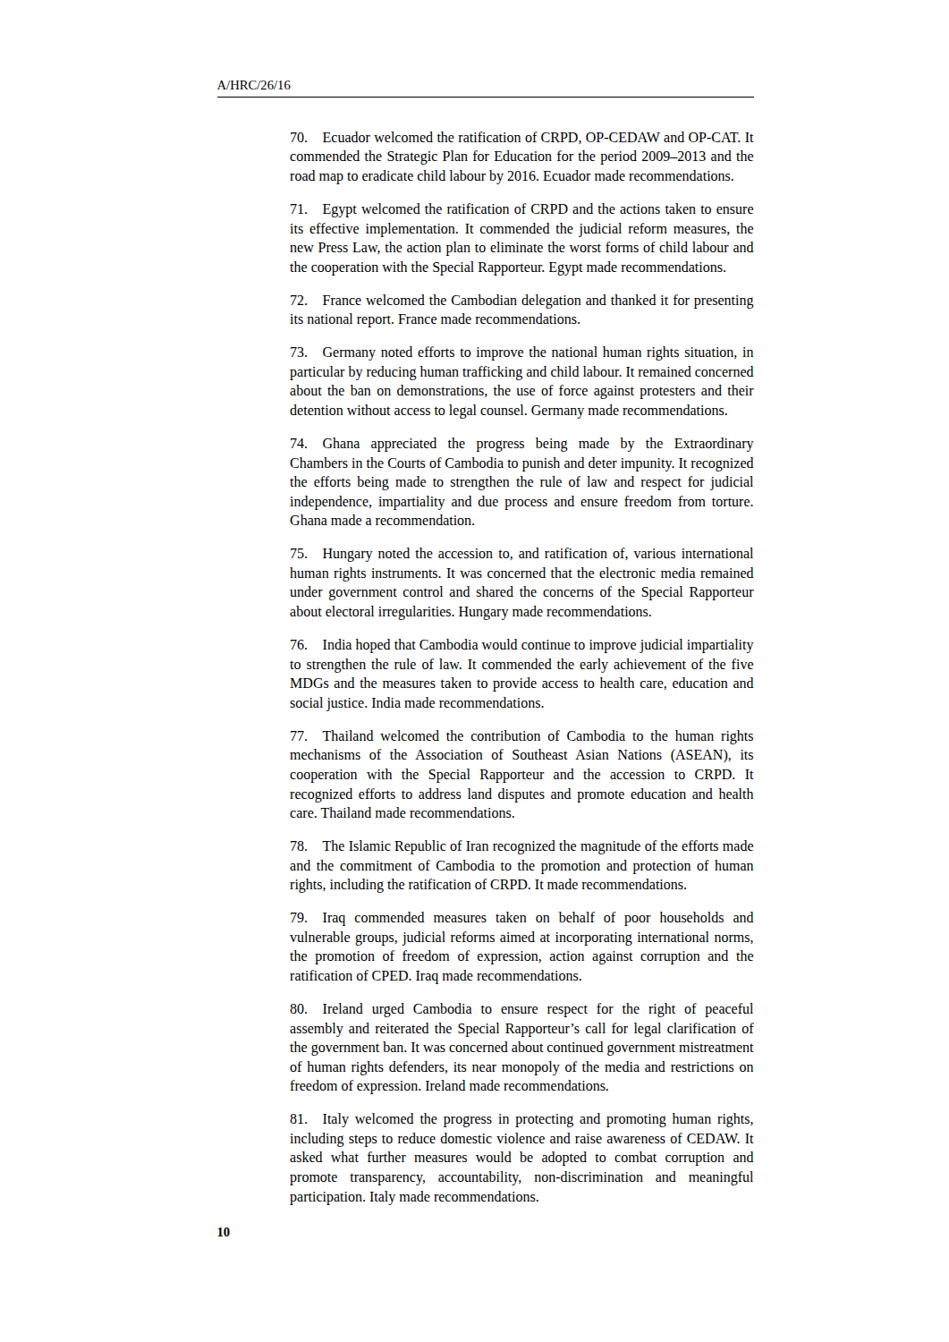A/HRC/26/16
70. Ecuador welcomed the ratification of CRPD, OP-CEDAW and OP-CAT. It commended the Strategic Plan for Education for the period 2009–2013 and the road map to eradicate child labour by 2016. Ecuador made recommendations.
71. Egypt welcomed the ratification of CRPD and the actions taken to ensure its effective implementation. It commended the judicial reform measures, the new Press Law, the action plan to eliminate the worst forms of child labour and the cooperation with the Special Rapporteur. Egypt made recommendations.
72. France welcomed the Cambodian delegation and thanked it for presenting its national report. France made recommendations.
73. Germany noted efforts to improve the national human rights situation, in particular by reducing human trafficking and child labour. It remained concerned about the ban on demonstrations, the use of force against protesters and their detention without access to legal counsel. Germany made recommendations.
74. Ghana appreciated the progress being made by the Extraordinary Chambers in the Courts of Cambodia to punish and deter impunity. It recognized the efforts being made to strengthen the rule of law and respect for judicial independence, impartiality and due process and ensure freedom from torture. Ghana made a recommendation.
75. Hungary noted the accession to, and ratification of, various international human rights instruments. It was concerned that the electronic media remained under government control and shared the concerns of the Special Rapporteur about electoral irregularities. Hungary made recommendations.
76. India hoped that Cambodia would continue to improve judicial impartiality to strengthen the rule of law. It commended the early achievement of the five MDGs and the measures taken to provide access to health care, education and social justice. India made recommendations.
77. Thailand welcomed the contribution of Cambodia to the human rights mechanisms of the Association of Southeast Asian Nations (ASEAN), its cooperation with the Special Rapporteur and the accession to CRPD. It recognized efforts to address land disputes and promote education and health care. Thailand made recommendations.
78. The Islamic Republic of Iran recognized the magnitude of the efforts made and the commitment of Cambodia to the promotion and protection of human rights, including the ratification of CRPD. It made recommendations.
79. Iraq commended measures taken on behalf of poor households and vulnerable groups, judicial reforms aimed at incorporating international norms, the promotion of freedom of expression, action against corruption and the ratification of CPED. Iraq made recommendations.
80. Ireland urged Cambodia to ensure respect for the right of peaceful assembly and reiterated the Special Rapporteur’s call for legal clarification of the government ban. It was concerned about continued government mistreatment of human rights defenders, its near monopoly of the media and restrictions on freedom of expression. Ireland made recommendations.
81. Italy welcomed the progress in protecting and promoting human rights, including steps to reduce domestic violence and raise awareness of CEDAW. It asked what further measures would be adopted to combat corruption and promote transparency, accountability, non-discrimination and meaningful participation. Italy made recommendations.
10